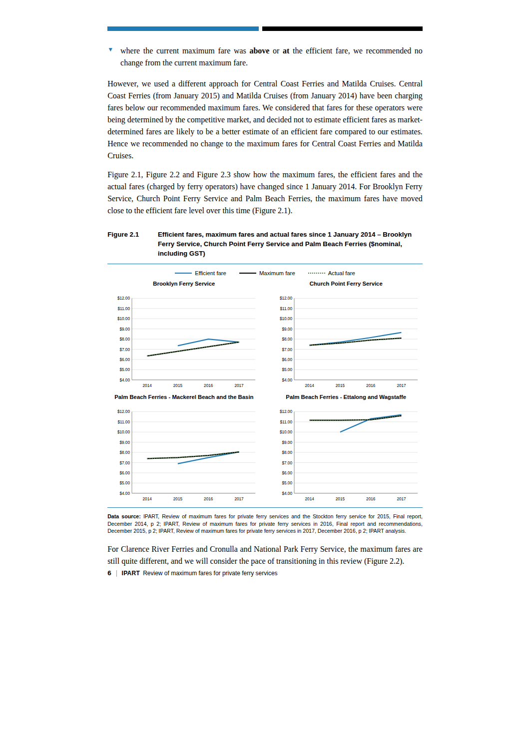▼
where the current maximum fare was above or at the efficient fare, we recommended no change from the current maximum fare.
However, we used a different approach for Central Coast Ferries and Matilda Cruises. Central Coast Ferries (from January 2015) and Matilda Cruises (from January 2014) have been charging fares below our recommended maximum fares. We considered that fares for these operators were being determined by the competitive market, and decided not to estimate efficient fares as market-determined fares are likely to be a better estimate of an efficient fare compared to our estimates. Hence we recommended no change to the maximum fares for Central Coast Ferries and Matilda Cruises.
Figure 2.1, Figure 2.2 and Figure 2.3 show how the maximum fares, the efficient fares and the actual fares (charged by ferry operators) have changed since 1 January 2014. For Brooklyn Ferry Service, Church Point Ferry Service and Palm Beach Ferries, the maximum fares have moved close to the efficient fare level over this time (Figure 2.1).
Figure 2.1
Efficient fares, maximum fares and actual fares since 1 January 2014 – Brooklyn Ferry Service, Church Point Ferry Service and Palm Beach Ferries ($nominal, including GST)
Efficient fare
Maximum fare
Actual fare
Brooklyn Ferry Service
$12.00 $11.00 $10.00 $9.00 $8.00 $7.00 $6.00 $5.00 $4.00 2014 2015 2016 2017
Church Point Ferry Service
$12.00 $11.00 $10.00 $9.00 $8.00 $7.00 $6.00 $5.00 $4.00 2014 2015 2016 2017
Palm Beach Ferries - Mackerel Beach and the Basin
$12.00 $11.00 $10.00 $9.00 $8.00 $7.00 $6.00 $5.00 $4.00 2014 2015 2016 2017
Palm Beach Ferries - Ettalong and Wagstaffe
$12.00 $11.00 $10.00 $9.00 $8.00 $7.00 $6.00 $5.00 $4.00 2014 2015 2016 2017
Data source: IPART, Review of maximum fares for private ferry services and the Stockton ferry service for 2015, Final report, December 2014, p 2; IPART, Review of maximum fares for private ferry services in 2016, Final report and recommendations, December 2015, p 2; IPART, Review of maximum fares for private ferry services in 2017, December 2016, p 2; IPART analysis.
For Clarence River Ferries and Cronulla and National Park Ferry Service, the maximum fares are still quite different, and we will consider the pace of transitioning in this review (Figure 2.2).
6 IPART Review of maximum fares for private ferry services